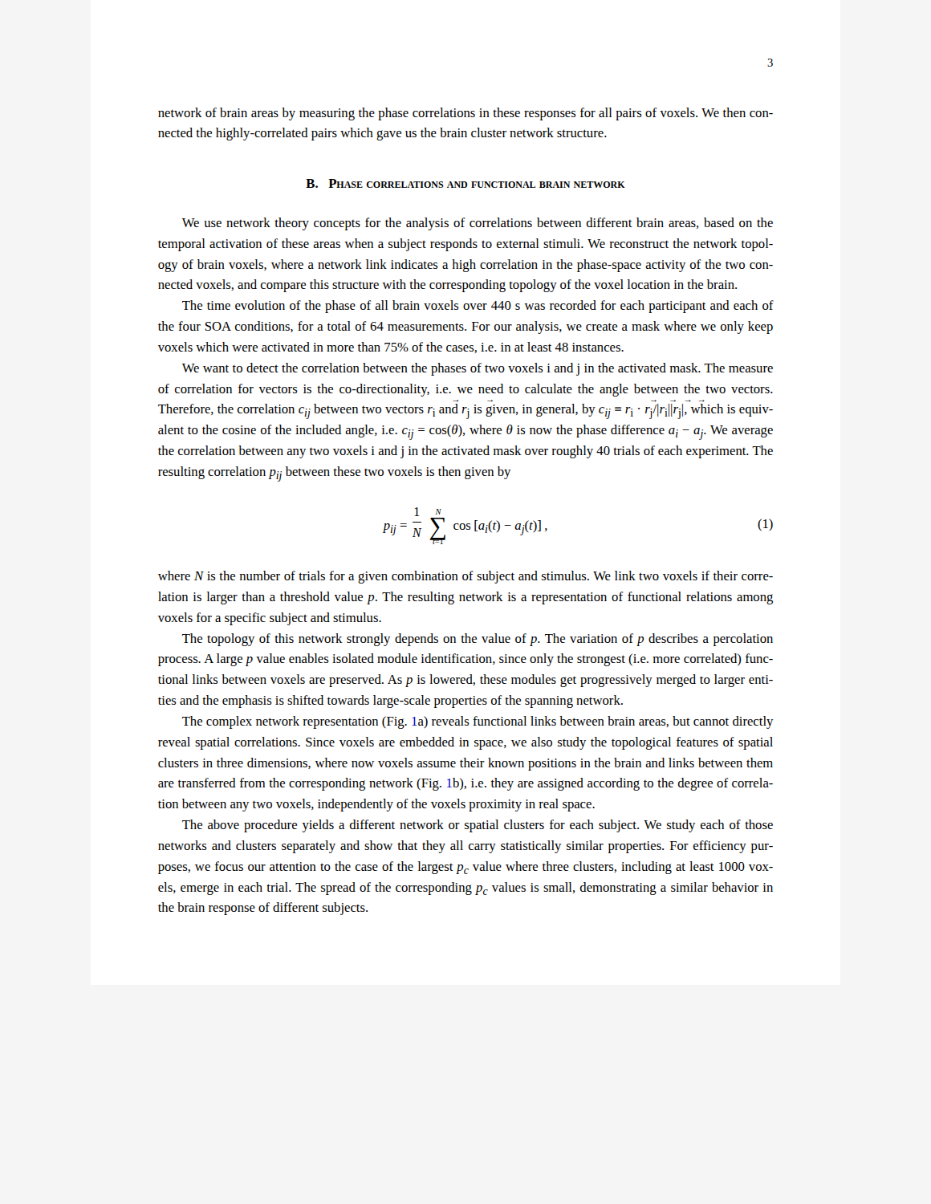3
network of brain areas by measuring the phase correlations in these responses for all pairs of voxels. We then connected the highly-correlated pairs which gave us the brain cluster network structure.
B. Phase correlations and functional brain network
We use network theory concepts for the analysis of correlations between different brain areas, based on the temporal activation of these areas when a subject responds to external stimuli. We reconstruct the network topology of brain voxels, where a network link indicates a high correlation in the phase-space activity of the two connected voxels, and compare this structure with the corresponding topology of the voxel location in the brain.
The time evolution of the phase of all brain voxels over 440 s was recorded for each participant and each of the four SOA conditions, for a total of 64 measurements. For our analysis, we create a mask where we only keep voxels which were activated in more than 75% of the cases, i.e. in at least 48 instances.
We want to detect the correlation between the phases of two voxels i and j in the activated mask. The measure of correlation for vectors is the co-directionality, i.e. we need to calculate the angle between the two vectors. Therefore, the correlation cij between two vectors r→i and r→j is given, in general, by cij ≡ r→i · r→j/|r→i||r→j|, which is equivalent to the cosine of the included angle, i.e. cij = cos(θ), where θ is now the phase difference ai − aj. We average the correlation between any two voxels i and j in the activated mask over roughly 40 trials of each experiment. The resulting correlation pij between these two voxels is then given by
pij = 1 N N∑t=1 cos [ai(t) − aj(t)] , (1)
where N is the number of trials for a given combination of subject and stimulus. We link two voxels if their correlation is larger than a threshold value p. The resulting network is a representation of functional relations among voxels for a specific subject and stimulus.
The topology of this network strongly depends on the value of p. The variation of p describes a percolation process. A large p value enables isolated module identification, since only the strongest (i.e. more correlated) functional links between voxels are preserved. As p is lowered, these modules get progressively merged to larger entities and the emphasis is shifted towards large-scale properties of the spanning network.
The complex network representation (Fig. 1a) reveals functional links between brain areas, but cannot directly reveal spatial correlations. Since voxels are embedded in space, we also study the topological features of spatial clusters in three dimensions, where now voxels assume their known positions in the brain and links between them are transferred from the corresponding network (Fig. 1b), i.e. they are assigned according to the degree of correlation between any two voxels, independently of the voxels proximity in real space.
The above procedure yields a different network or spatial clusters for each subject. We study each of those networks and clusters separately and show that they all carry statistically similar properties. For efficiency purposes, we focus our attention to the case of the largest pc value where three clusters, including at least 1000 voxels, emerge in each trial. The spread of the corresponding pc values is small, demonstrating a similar behavior in the brain response of different subjects.